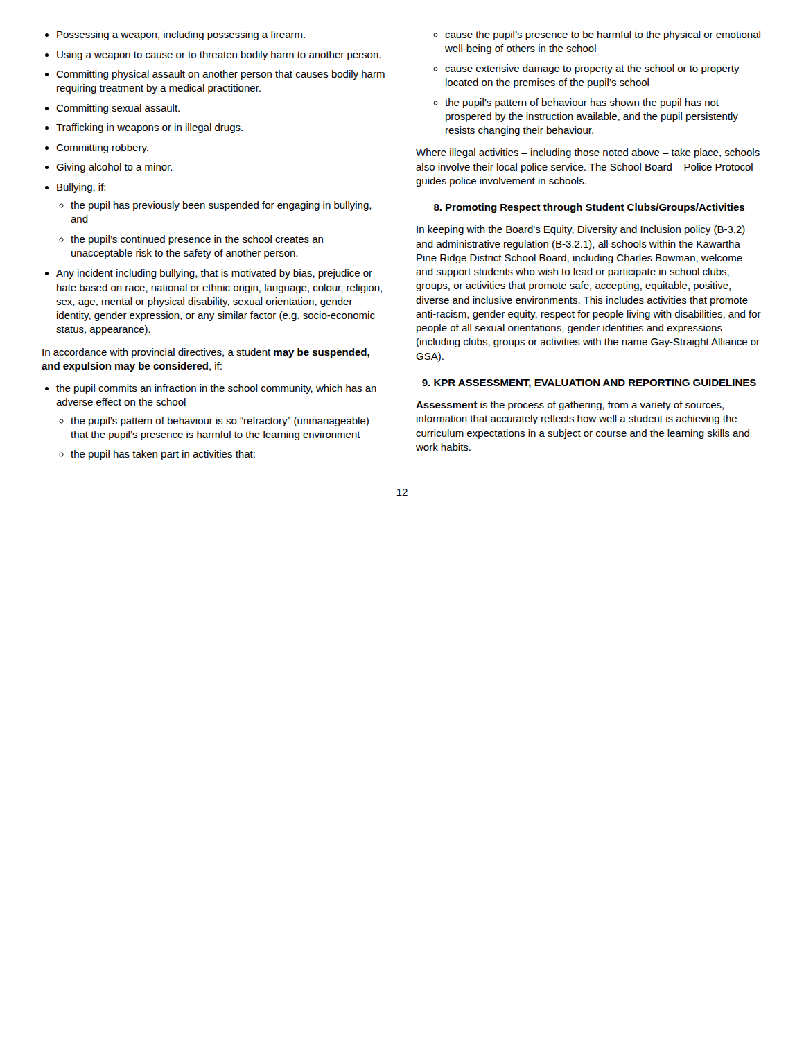Possessing a weapon, including possessing a firearm.
Using a weapon to cause or to threaten bodily harm to another person.
Committing physical assault on another person that causes bodily harm requiring treatment by a medical practitioner.
Committing sexual assault.
Trafficking in weapons or in illegal drugs.
Committing robbery.
Giving alcohol to a minor.
Bullying, if:
the pupil has previously been suspended for engaging in bullying, and
the pupil’s continued presence in the school creates an unacceptable risk to the safety of another person.
Any incident including bullying, that is motivated by bias, prejudice or hate based on race, national or ethnic origin, language, colour, religion, sex, age, mental or physical disability, sexual orientation, gender identity, gender expression, or any similar factor (e.g. socio-economic status, appearance).
In accordance with provincial directives, a student may be suspended, and expulsion may be considered, if:
the pupil commits an infraction in the school community, which has an adverse effect on the school
the pupil’s pattern of behaviour is so “refractory” (unmanageable) that the pupil’s presence is harmful to the learning environment
the pupil has taken part in activities that:
cause the pupil’s presence to be harmful to the physical or emotional well-being of others in the school
cause extensive damage to property at the school or to property located on the premises of the pupil’s school
the pupil’s pattern of behaviour has shown the pupil has not prospered by the instruction available, and the pupil persistently resists changing their behaviour.
Where illegal activities – including those noted above – take place, schools also involve their local police service. The School Board – Police Protocol guides police involvement in schools.
8. Promoting Respect through Student Clubs/Groups/Activities
In keeping with the Board's Equity, Diversity and Inclusion policy (B-3.2) and administrative regulation (B-3.2.1), all schools within the Kawartha Pine Ridge District School Board, including Charles Bowman, welcome and support students who wish to lead or participate in school clubs, groups, or activities that promote safe, accepting, equitable, positive, diverse and inclusive environments. This includes activities that promote anti-racism, gender equity, respect for people living with disabilities, and for people of all sexual orientations, gender identities and expressions (including clubs, groups or activities with the name Gay-Straight Alliance or GSA).
9. KPR ASSESSMENT, EVALUATION AND REPORTING GUIDELINES
Assessment is the process of gathering, from a variety of sources, information that accurately reflects how well a student is achieving the curriculum expectations in a subject or course and the learning skills and work habits.
12